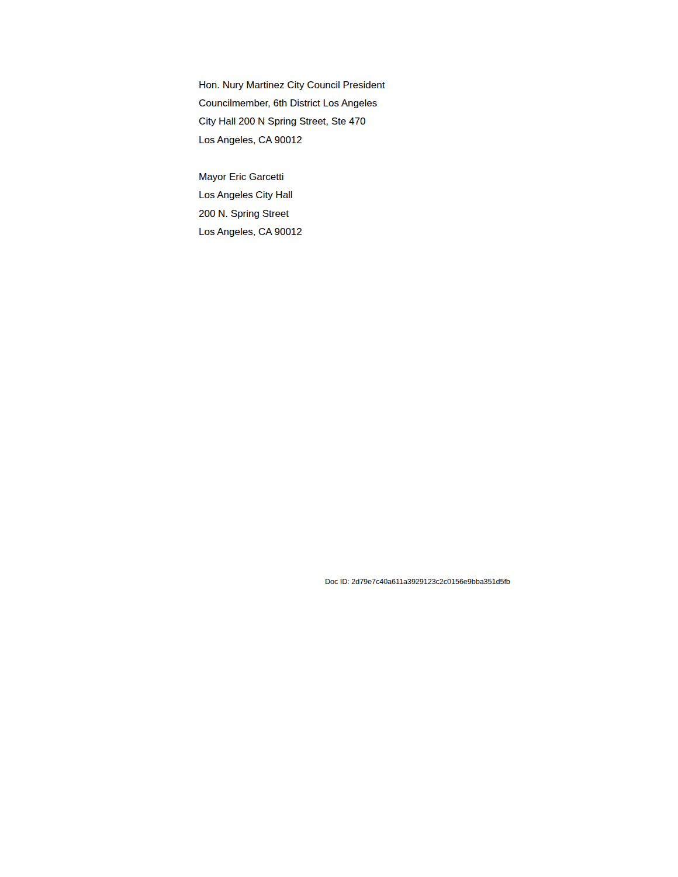Hon. Nury Martinez City Council President
Councilmember, 6th District Los Angeles
City Hall 200 N Spring Street, Ste 470
Los Angeles, CA 90012 Mayor Eric Garcetti
Los Angeles City Hall
200 N. Spring Street
Los Angeles, CA 90012
Doc ID: 2d79e7c40a611a3929123c2c0156e9bba351d5fb